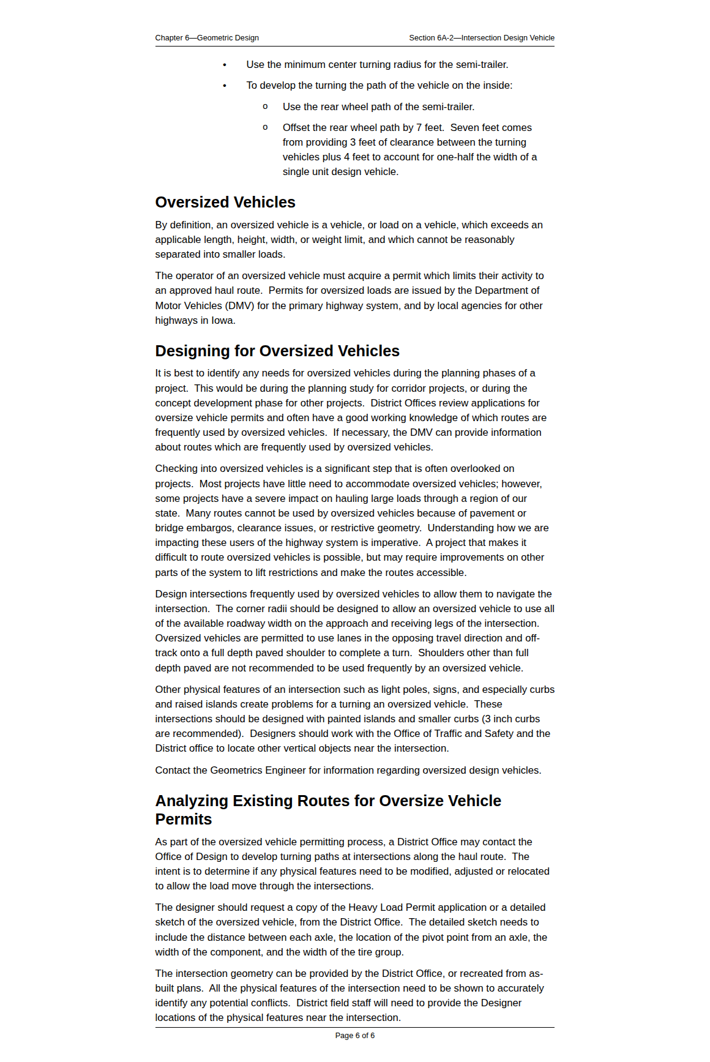Chapter 6—Geometric Design
Section 6A-2—Intersection Design Vehicle
Use the minimum center turning radius for the semi-trailer.
To develop the turning the path of the vehicle on the inside:
Use the rear wheel path of the semi-trailer.
Offset the rear wheel path by 7 feet. Seven feet comes from providing 3 feet of clearance between the turning vehicles plus 4 feet to account for one-half the width of a single unit design vehicle.
Oversized Vehicles
By definition, an oversized vehicle is a vehicle, or load on a vehicle, which exceeds an applicable length, height, width, or weight limit, and which cannot be reasonably separated into smaller loads.
The operator of an oversized vehicle must acquire a permit which limits their activity to an approved haul route. Permits for oversized loads are issued by the Department of Motor Vehicles (DMV) for the primary highway system, and by local agencies for other highways in Iowa.
Designing for Oversized Vehicles
It is best to identify any needs for oversized vehicles during the planning phases of a project. This would be during the planning study for corridor projects, or during the concept development phase for other projects. District Offices review applications for oversize vehicle permits and often have a good working knowledge of which routes are frequently used by oversized vehicles. If necessary, the DMV can provide information about routes which are frequently used by oversized vehicles.
Checking into oversized vehicles is a significant step that is often overlooked on projects. Most projects have little need to accommodate oversized vehicles; however, some projects have a severe impact on hauling large loads through a region of our state. Many routes cannot be used by oversized vehicles because of pavement or bridge embargos, clearance issues, or restrictive geometry. Understanding how we are impacting these users of the highway system is imperative. A project that makes it difficult to route oversized vehicles is possible, but may require improvements on other parts of the system to lift restrictions and make the routes accessible.
Design intersections frequently used by oversized vehicles to allow them to navigate the intersection. The corner radii should be designed to allow an oversized vehicle to use all of the available roadway width on the approach and receiving legs of the intersection. Oversized vehicles are permitted to use lanes in the opposing travel direction and off-track onto a full depth paved shoulder to complete a turn. Shoulders other than full depth paved are not recommended to be used frequently by an oversized vehicle.
Other physical features of an intersection such as light poles, signs, and especially curbs and raised islands create problems for a turning an oversized vehicle. These intersections should be designed with painted islands and smaller curbs (3 inch curbs are recommended). Designers should work with the Office of Traffic and Safety and the District office to locate other vertical objects near the intersection.
Contact the Geometrics Engineer for information regarding oversized design vehicles.
Analyzing Existing Routes for Oversize Vehicle Permits
As part of the oversized vehicle permitting process, a District Office may contact the Office of Design to develop turning paths at intersections along the haul route. The intent is to determine if any physical features need to be modified, adjusted or relocated to allow the load move through the intersections.
The designer should request a copy of the Heavy Load Permit application or a detailed sketch of the oversized vehicle, from the District Office. The detailed sketch needs to include the distance between each axle, the location of the pivot point from an axle, the width of the component, and the width of the tire group.
The intersection geometry can be provided by the District Office, or recreated from as-built plans. All the physical features of the intersection need to be shown to accurately identify any potential conflicts. District field staff will need to provide the Designer locations of the physical features near the intersection.
Page 6 of 6